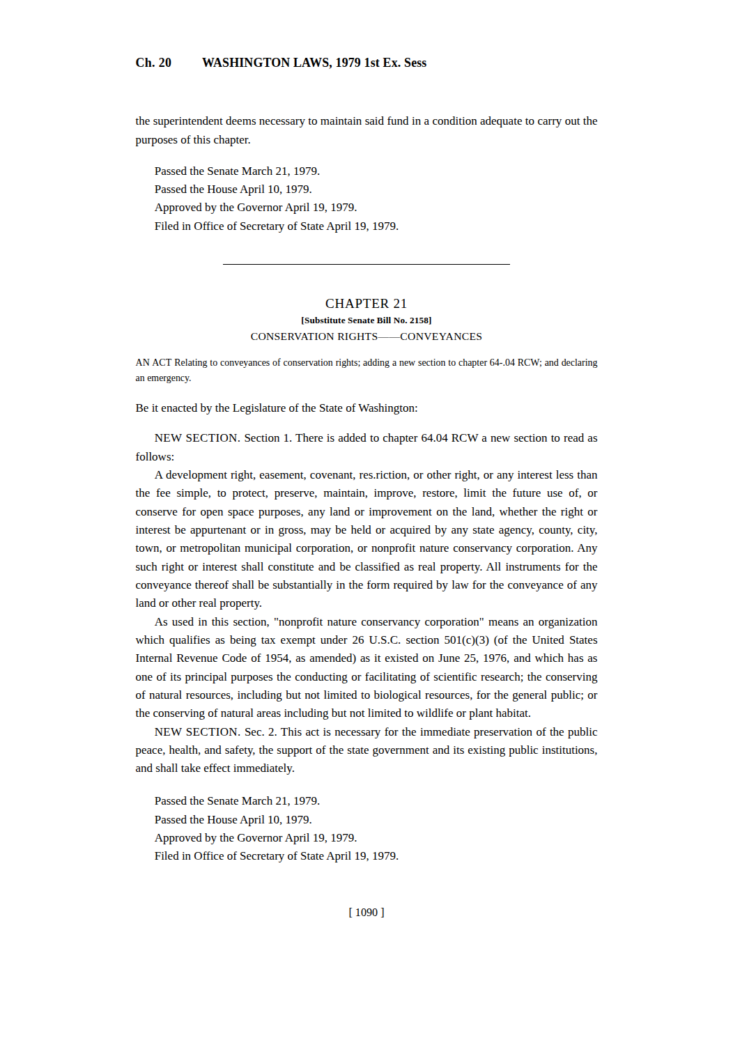Ch. 20 WASHINGTON LAWS, 1979 1st Ex. Sess
the superintendent deems necessary to maintain said fund in a condition adequate to carry out the purposes of this chapter.
Passed the Senate March 21, 1979.
Passed the House April 10, 1979.
Approved by the Governor April 19, 1979.
Filed in Office of Secretary of State April 19, 1979.
CHAPTER 21
[Substitute Senate Bill No. 2158]
CONSERVATION RIGHTS——CONVEYANCES
AN ACT Relating to conveyances of conservation rights; adding a new section to chapter 64-.04 RCW; and declaring an emergency.
Be it enacted by the Legislature of the State of Washington:
NEW SECTION. Section 1. There is added to chapter 64.04 RCW a new section to read as follows:
A development right, easement, covenant, res.riction, or other right, or any interest less than the fee simple, to protect, preserve, maintain, improve, restore, limit the future use of, or conserve for open space purposes, any land or improvement on the land, whether the right or interest be appurtenant or in gross, may be held or acquired by any state agency, county, city, town, or metropolitan municipal corporation, or nonprofit nature conservancy corporation. Any such right or interest shall constitute and be classified as real property. All instruments for the conveyance thereof shall be substantially in the form required by law for the conveyance of any land or other real property.
As used in this section, "nonprofit nature conservancy corporation" means an organization which qualifies as being tax exempt under 26 U.S.C. section 501(c)(3) (of the United States Internal Revenue Code of 1954, as аmended) as it existed on June 25, 1976, and which has as one of its principal purposes the conducting or facilitating of scientific research; the conserving of natural resources, including but not limited to biological resources, for the general public; or the conserving of natural areas including but not limited to wildlife or plant habitat.
NEW SECTION. Sec. 2. This act is necessary for the immediate preservation of the public peace, health, and safety, the support of the state government and its existing public institutions, and shall take effect immediately.
Passed the Senate March 21, 1979.
Passed the House April 10, 1979.
Approved by the Governor April 19, 1979.
Filed in Office of Secretary of State April 19, 1979.
[ 1090 ]